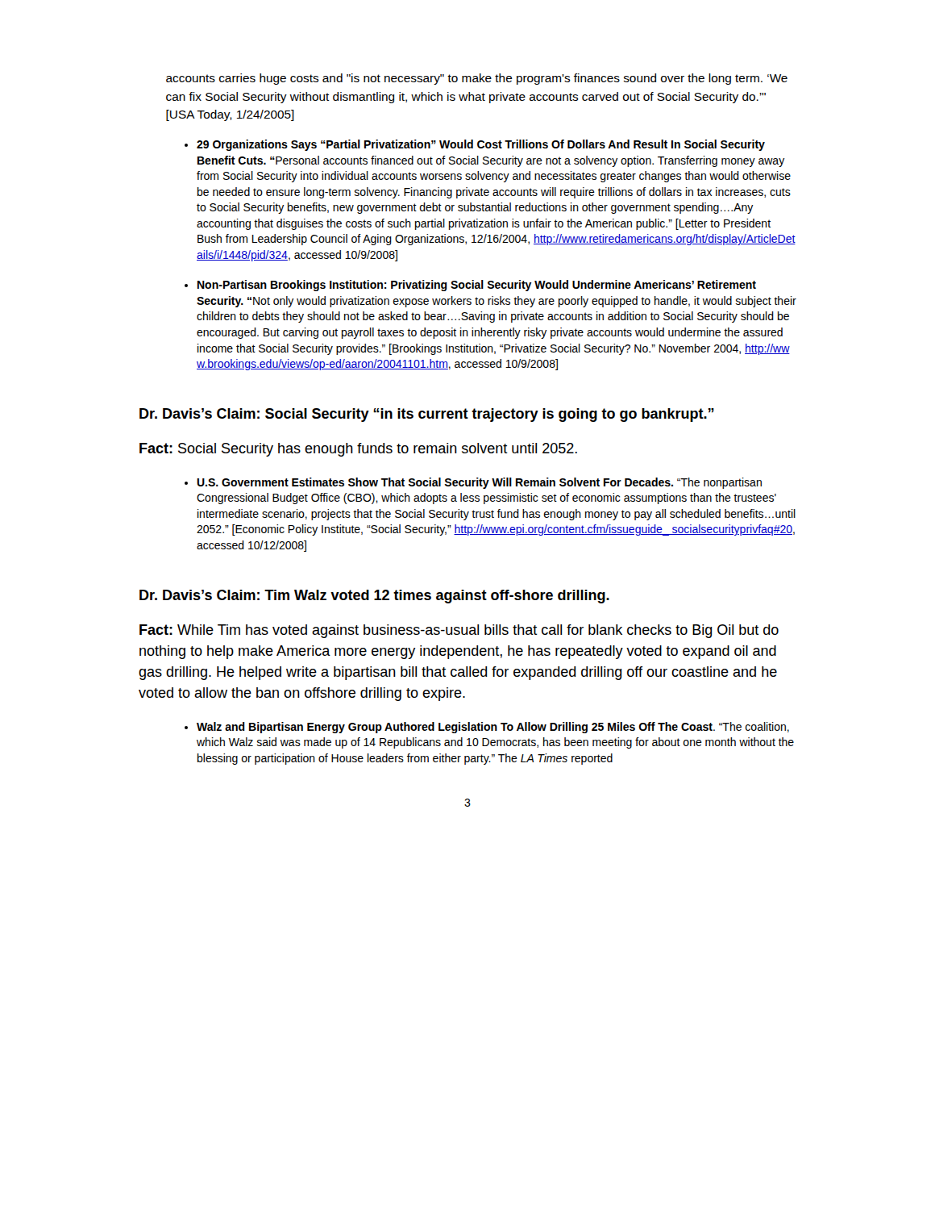accounts carries huge costs and "is not necessary" to make the program's finances sound over the long term. ‘We can fix Social Security without dismantling it, which is what private accounts carved out of Social Security do.’" [USA Today, 1/24/2005]
29 Organizations Says “Partial Privatization” Would Cost Trillions Of Dollars And Result In Social Security Benefit Cuts. “Personal accounts financed out of Social Security are not a solvency option. Transferring money away from Social Security into individual accounts worsens solvency and necessitates greater changes than would otherwise be needed to ensure long-term solvency. Financing private accounts will require trillions of dollars in tax increases, cuts to Social Security benefits, new government debt or substantial reductions in other government spending….Any accounting that disguises the costs of such partial privatization is unfair to the American public.” [Letter to President Bush from Leadership Council of Aging Organizations, 12/16/2004, http://www.retiredamericans.org/ht/display/ArticleDetails/i/1448/pid/324, accessed 10/9/2008]
Non-Partisan Brookings Institution: Privatizing Social Security Would Undermine Americans’ Retirement Security. “Not only would privatization expose workers to risks they are poorly equipped to handle, it would subject their children to debts they should not be asked to bear….Saving in private accounts in addition to Social Security should be encouraged. But carving out payroll taxes to deposit in inherently risky private accounts would undermine the assured income that Social Security provides.” [Brookings Institution, “Privatize Social Security? No.” November 2004, http://www.brookings.edu/views/op-ed/aaron/20041101.htm, accessed 10/9/2008]
Dr. Davis’s Claim: Social Security “in its current trajectory is going to go bankrupt.”
Fact: Social Security has enough funds to remain solvent until 2052.
U.S. Government Estimates Show That Social Security Will Remain Solvent For Decades. “The nonpartisan Congressional Budget Office (CBO), which adopts a less pessimistic set of economic assumptions than the trustees' intermediate scenario, projects that the Social Security trust fund has enough money to pay all scheduled benefits…until 2052.” [Economic Policy Institute, “Social Security,” http://www.epi.org/content.cfm/issueguide_ socialsecurityprivfaq#20, accessed 10/12/2008]
Dr. Davis’s Claim: Tim Walz voted 12 times against off-shore drilling.
Fact: While Tim has voted against business-as-usual bills that call for blank checks to Big Oil but do nothing to help make America more energy independent, he has repeatedly voted to expand oil and gas drilling. He helped write a bipartisan bill that called for expanded drilling off our coastline and he voted to allow the ban on offshore drilling to expire.
Walz and Bipartisan Energy Group Authored Legislation To Allow Drilling 25 Miles Off The Coast. “The coalition, which Walz said was made up of 14 Republicans and 10 Democrats, has been meeting for about one month without the blessing or participation of House leaders from either party.” The LA Times reported
3